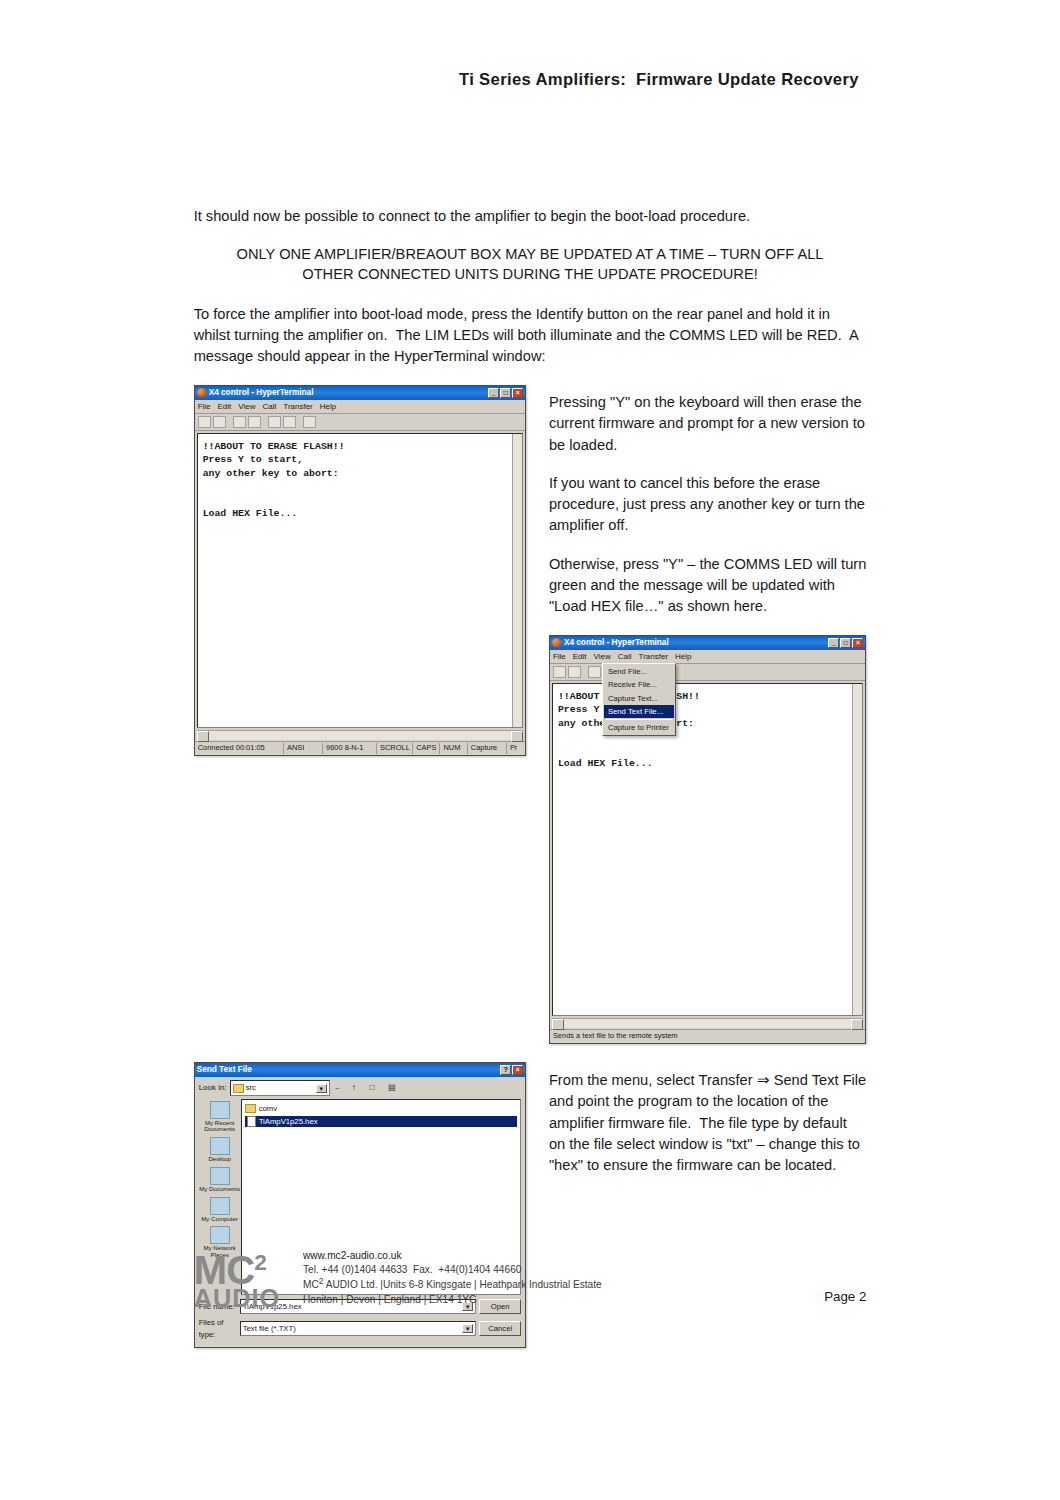Ti Series Amplifiers: Firmware Update Recovery
It should now be possible to connect to the amplifier to begin the boot-load procedure.
ONLY ONE AMPLIFIER/BREAOUT BOX MAY BE UPDATED AT A TIME – TURN OFF ALL OTHER CONNECTED UNITS DURING THE UPDATE PROCEDURE!
To force the amplifier into boot-load mode, press the Identify button on the rear panel and hold it in whilst turning the amplifier on. The LIM LEDs will both illuminate and the COMMS LED will be RED. A message should appear in the HyperTerminal window:
X4 control - HyperTerminal _ □ ×
File Edit View Call Transfer Help
!!ABOUT TO ERASE FLASH!!
Press Y to start,
any other key to abort:
Load HEX File...
Connected 00:01:05 ANSI 9600 8-N-1 SCROLL CAPS NUM Capture Pr
Pressing "Y" on the keyboard will then erase the current firmware and prompt for a new version to be loaded.
If you want to cancel this before the erase procedure, just press any another key or turn the amplifier off.
Otherwise, press "Y" – the COMMS LED will turn green and the message will be updated with "Load HEX file…" as shown here.
X4 control - HyperTerminal _ □ ×
File Edit View Call Transfer Help
Send File...
Receive File...
Capture Text...
Send Text File...
Capture to Printer
!!ABOUT T ASH!!
Press Y t
any other key to abort:
Load HEX File...
Sends a text file to the remote system
Send Text File ? ×
Look in: src ▼ ← ↑ □ ▤
My Recent
Documents
Desktop
My Documents
My Computer
My Network
Places
comv
TiAmpV1p25.hex
File name: TiAmpV1p25.hex ▼ Open
Files of type: Text file (*.TXT) ▼ Cancel
From the menu, select Transfer ⇒ Send Text File and point the program to the location of the amplifier firmware file. The file type by default on the file select window is "txt" – change this to "hex" to ensure the firmware can be located.
MC2
AUDIO
www.mc2-audio.co.uk
Tel. +44 (0)1404 44633 Fax. +44(0)1404 44660
MC2 AUDIO Ltd. |Units 6-8 Kingsgate | Heathpark Industrial Estate
Honiton | Devon | England | EX14 1YG
Page 2